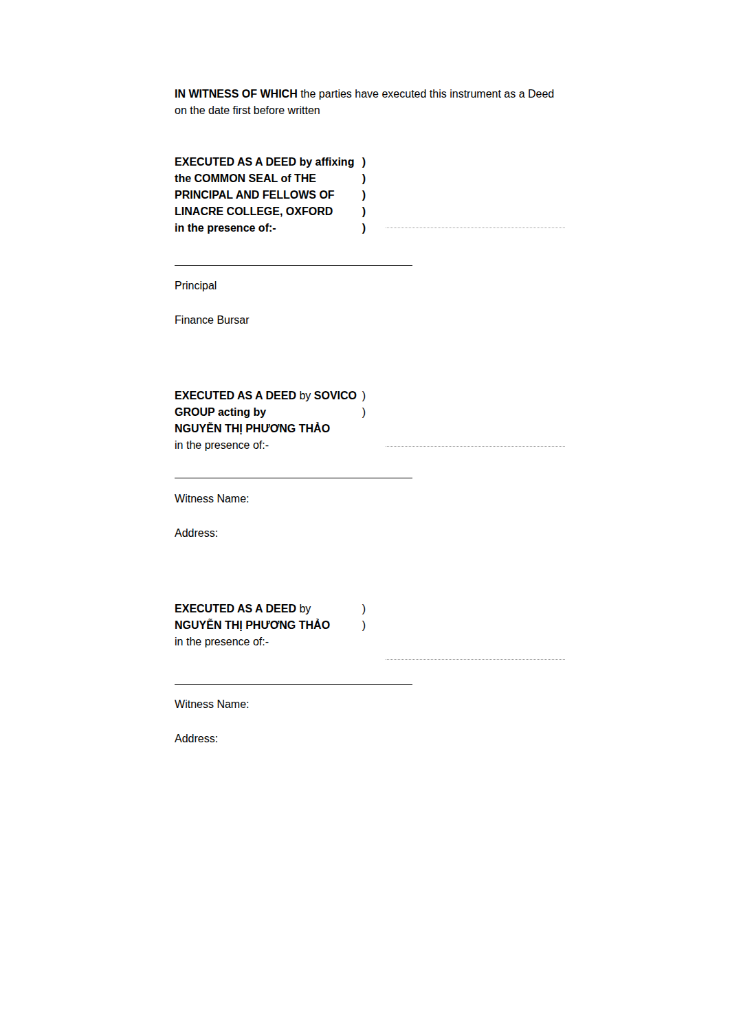IN WITNESS OF WHICH the parties have executed this instrument as a Deed on the date first before written
| EXECUTED AS A DEED by affixing the COMMON SEAL of THE PRINCIPAL AND FELLOWS OF LINACRE COLLEGE, OXFORD in the presence of:- | ) ) ) ) ) | |
Principal
Finance Bursar
| EXECUTED AS A DEED by SOVICO GROUP acting by NGUYỄN THỊ PHƯƠNG THẢO in the presence of:- | ) ) | |
Witness Name:
Address:
| EXECUTED AS A DEED by NGUYỄN THỊ PHƯƠNG THẢO in the presence of:- | ) ) | |
Witness Name:
Address: